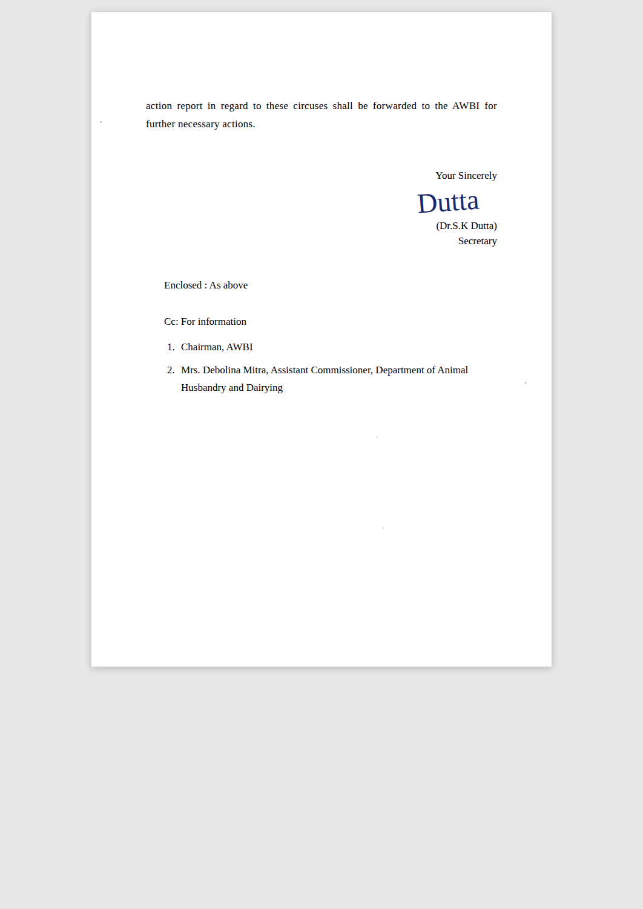.
action report in regard to these circuses shall be forwarded to the AWBI for further necessary actions.
Your Sincerely
Dutta
(Dr.S.K Dutta)
Secretary
Enclosed : As above
Cc: For information
Chairman, AWBI
Mrs. Debolina Mitra, Assistant Commissioner, Department of Animal Husbandry and Dairying
,
.
,